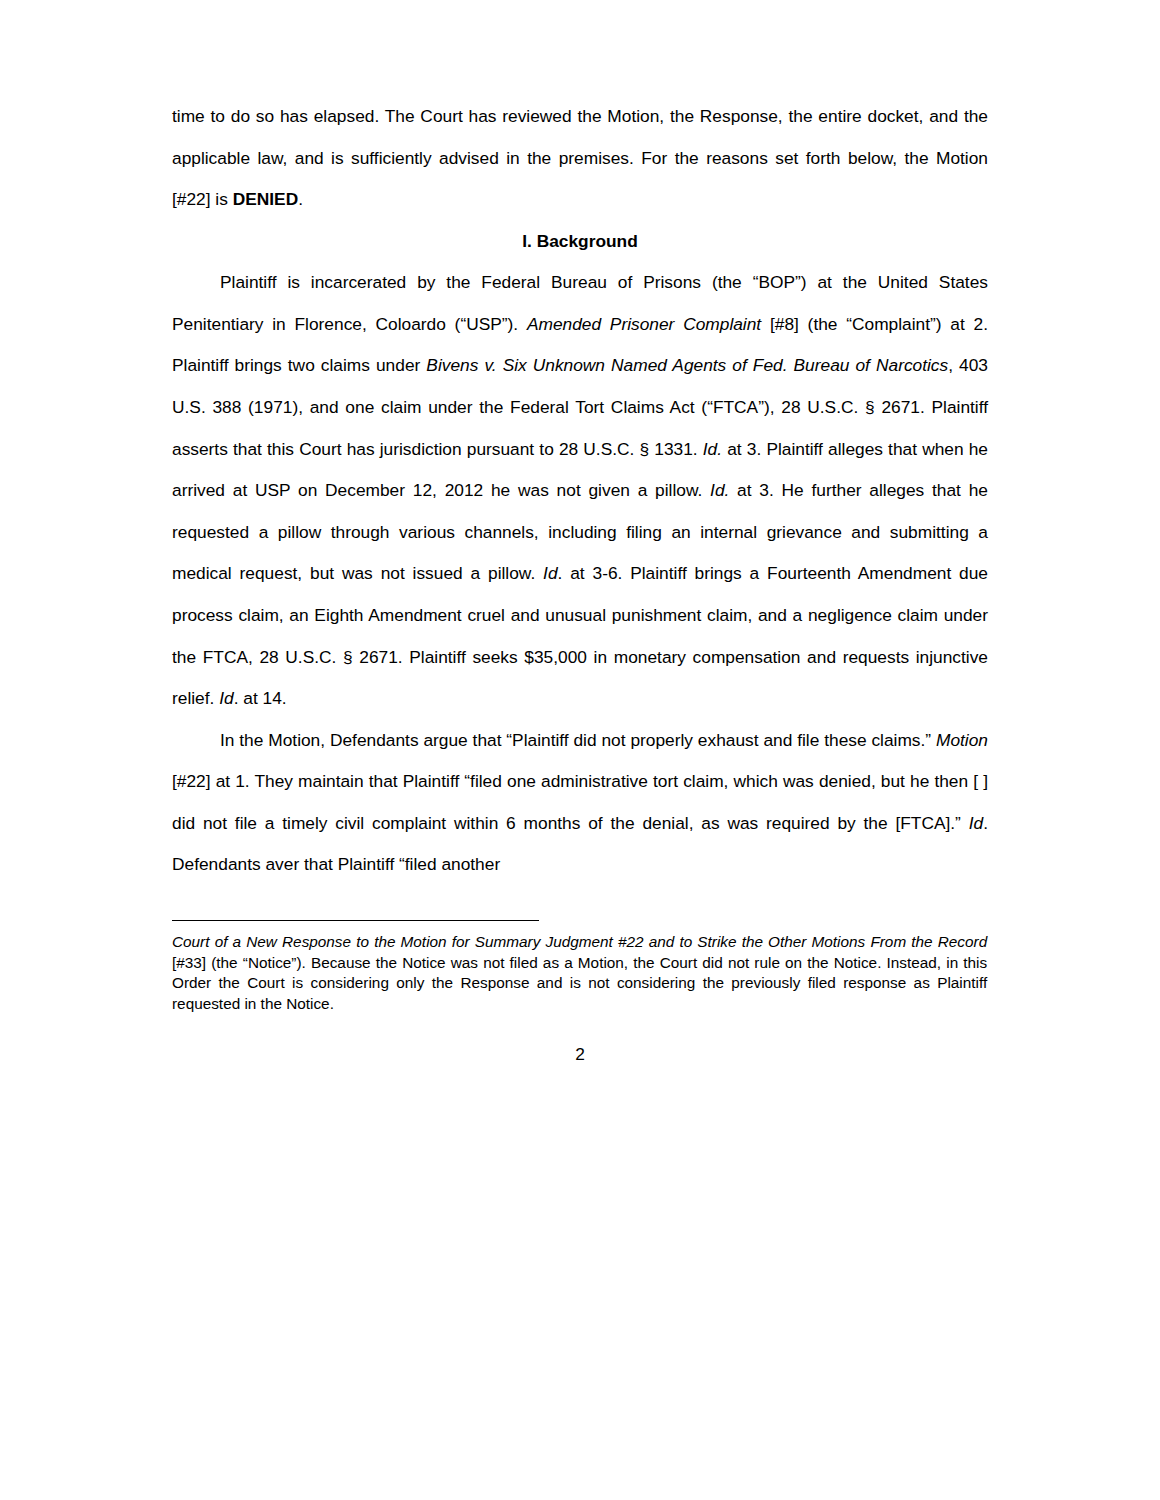time to do so has elapsed. The Court has reviewed the Motion, the Response, the entire docket, and the applicable law, and is sufficiently advised in the premises. For the reasons set forth below, the Motion [#22] is DENIED.
I. Background
Plaintiff is incarcerated by the Federal Bureau of Prisons (the “BOP”) at the United States Penitentiary in Florence, Coloardo (“USP”). Amended Prisoner Complaint [#8] (the “Complaint”) at 2. Plaintiff brings two claims under Bivens v. Six Unknown Named Agents of Fed. Bureau of Narcotics, 403 U.S. 388 (1971), and one claim under the Federal Tort Claims Act (“FTCA”), 28 U.S.C. § 2671. Plaintiff asserts that this Court has jurisdiction pursuant to 28 U.S.C. § 1331. Id. at 3. Plaintiff alleges that when he arrived at USP on December 12, 2012 he was not given a pillow. Id. at 3. He further alleges that he requested a pillow through various channels, including filing an internal grievance and submitting a medical request, but was not issued a pillow. Id. at 3-6. Plaintiff brings a Fourteenth Amendment due process claim, an Eighth Amendment cruel and unusual punishment claim, and a negligence claim under the FTCA, 28 U.S.C. § 2671. Plaintiff seeks $35,000 in monetary compensation and requests injunctive relief. Id. at 14.
In the Motion, Defendants argue that “Plaintiff did not properly exhaust and file these claims.” Motion [#22] at 1. They maintain that Plaintiff “filed one administrative tort claim, which was denied, but he then [ ] did not file a timely civil complaint within 6 months of the denial, as was required by the [FTCA].” Id. Defendants aver that Plaintiff “filed another
Court of a New Response to the Motion for Summary Judgment #22 and to Strike the Other Motions From the Record [#33] (the “Notice”). Because the Notice was not filed as a Motion, the Court did not rule on the Notice. Instead, in this Order the Court is considering only the Response and is not considering the previously filed response as Plaintiff requested in the Notice.
2